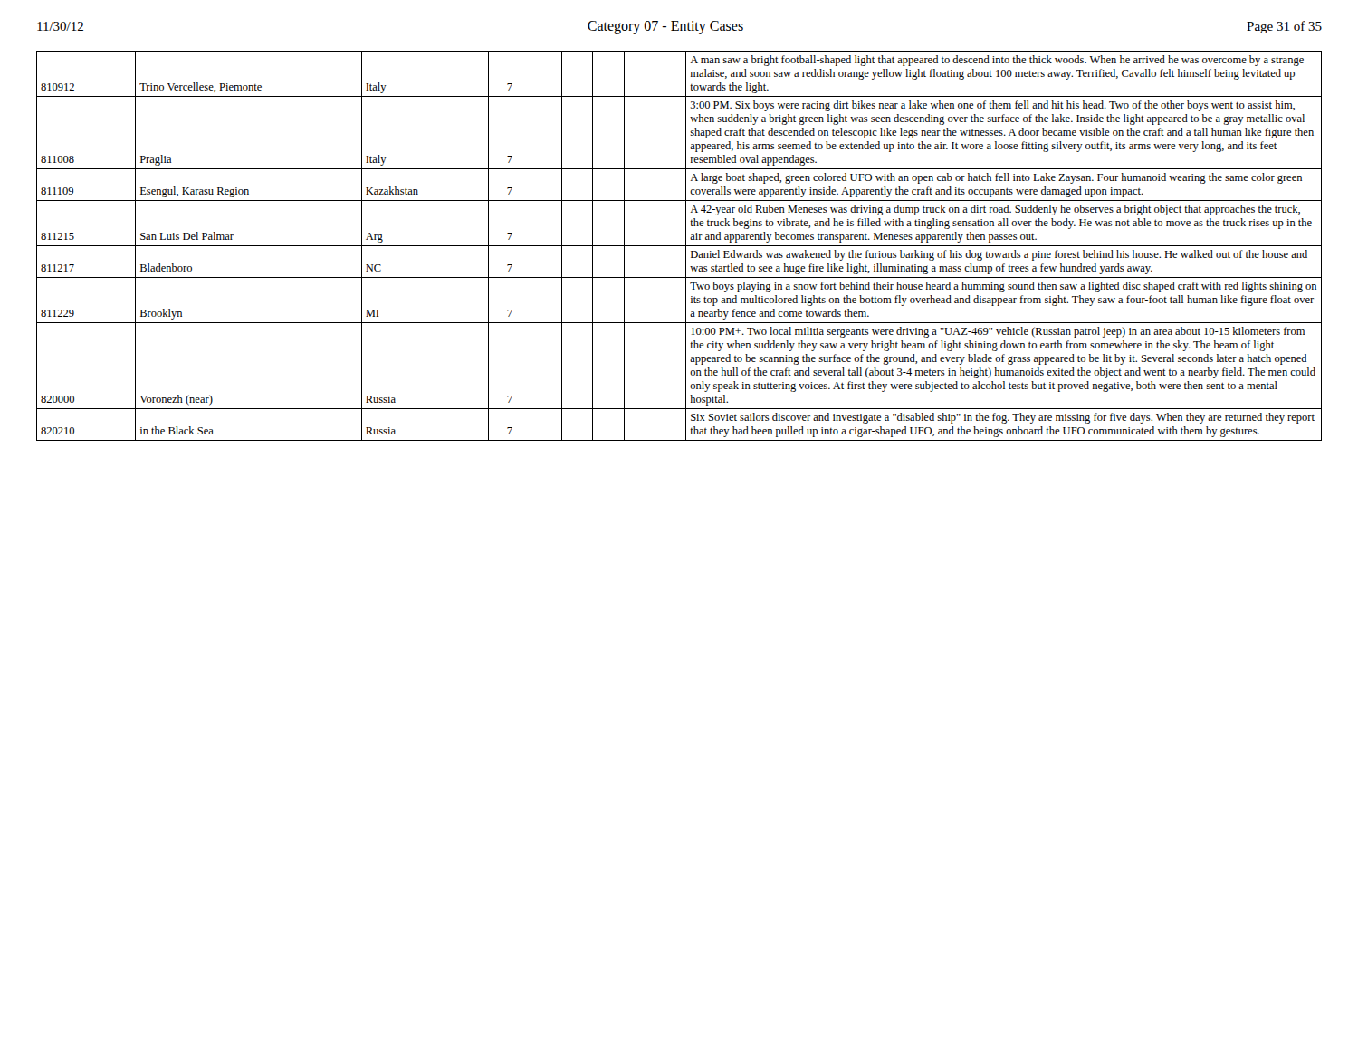11/30/12
Category 07 - Entity Cases
Page 31 of 35
| 810912 | Trino Vercellese, Piemonte | Italy | 7 | | | | | | A man saw a bright football-shaped light that appeared to descend into the thick woods. When he arrived he was overcome by a strange malaise, and soon saw a reddish orange yellow light floating about 100 meters away. Terrified, Cavallo felt himself being levitated up towards the light. |
| 811008 | Praglia | Italy | 7 | | | | | | 3:00 PM. Six boys were racing dirt bikes near a lake when one of them fell and hit his head. Two of the other boys went to assist him, when suddenly a bright green light was seen descending over the surface of the lake. Inside the light appeared to be a gray metallic oval shaped craft that descended on telescopic like legs near the witnesses. A door became visible on the craft and a tall human like figure then appeared, his arms seemed to be extended up into the air. It wore a loose fitting silvery outfit, its arms were very long, and its feet resembled oval appendages. |
| 811109 | Esengul, Karasu Region | Kazakhstan | 7 | | | | | | A large boat shaped, green colored UFO with an open cab or hatch fell into Lake Zaysan. Four humanoid wearing the same color green coveralls were apparently inside. Apparently the craft and its occupants were damaged upon impact. |
| 811215 | San Luis Del Palmar | Arg | 7 | | | | | | A 42-year old Ruben Meneses was driving a dump truck on a dirt road. Suddenly he observes a bright object that approaches the truck, the truck begins to vibrate, and he is filled with a tingling sensation all over the body. He was not able to move as the truck rises up in the air and apparently becomes transparent. Meneses apparently then passes out. |
| 811217 | Bladenboro | NC | 7 | | | | | | Daniel Edwards was awakened by the furious barking of his dog towards a pine forest behind his house. He walked out of the house and was startled to see a huge fire like light, illuminating a mass clump of trees a few hundred yards away. |
| 811229 | Brooklyn | MI | 7 | | | | | | Two boys playing in a snow fort behind their house heard a humming sound then saw a lighted disc shaped craft with red lights shining on its top and multicolored lights on the bottom fly overhead and disappear from sight. They saw a four-foot tall human like figure float over a nearby fence and come towards them. |
| 820000 | Voronezh (near) | Russia | 7 | | | | | | 10:00 PM+. Two local militia sergeants were driving a "UAZ-469" vehicle (Russian patrol jeep) in an area about 10-15 kilometers from the city when suddenly they saw a very bright beam of light shining down to earth from somewhere in the sky. The beam of light appeared to be scanning the surface of the ground, and every blade of grass appeared to be lit by it. Several seconds later a hatch opened on the hull of the craft and several tall (about 3-4 meters in height) humanoids exited the object and went to a nearby field. The men could only speak in stuttering voices. At first they were subjected to alcohol tests but it proved negative, both were then sent to a mental hospital. |
| 820210 | in the Black Sea | Russia | 7 | | | | | | Six Soviet sailors discover and investigate a "disabled ship" in the fog. They are missing for five days. When they are returned they report that they had been pulled up into a cigar-shaped UFO, and the beings onboard the UFO communicated with them by gestures. |